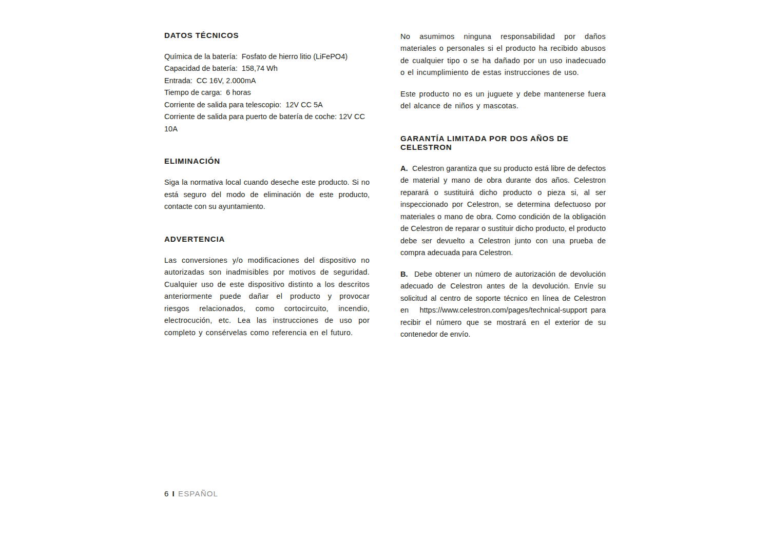DATOS TÉCNICOS
Química de la batería: Fosfato de hierro litio (LiFePO4)
Capacidad de batería: 158,74 Wh
Entrada: CC 16V, 2.000mA
Tiempo de carga: 6 horas
Corriente de salida para telescopio: 12V CC 5A
Corriente de salida para puerto de batería de coche: 12V CC 10A
ELIMINACIÓN
Siga la normativa local cuando deseche este producto. Si no está seguro del modo de eliminación de este producto, contacte con su ayuntamiento.
ADVERTENCIA
Las conversiones y/o modificaciones del dispositivo no autorizadas son inadmisibles por motivos de seguridad. Cualquier uso de este dispositivo distinto a los descritos anteriormente puede dañar el producto y provocar riesgos relacionados, como cortocircuito, incendio, electrocución, etc. Lea las instrucciones de uso por completo y consérvelas como referencia en el futuro.
No asumimos ninguna responsabilidad por daños materiales o personales si el producto ha recibido abusos de cualquier tipo o se ha dañado por un uso inadecuado o el incumplimiento de estas instrucciones de uso.
Este producto no es un juguete y debe mantenerse fuera del alcance de niños y mascotas.
GARANTÍA LIMITADA POR DOS AÑOS DE CELESTRON
A. Celestron garantiza que su producto está libre de defectos de material y mano de obra durante dos años. Celestron reparará o sustituirá dicho producto o pieza si, al ser inspeccionado por Celestron, se determina defectuoso por materiales o mano de obra. Como condición de la obligación de Celestron de reparar o sustituir dicho producto, el producto debe ser devuelto a Celestron junto con una prueba de compra adecuada para Celestron.
B. Debe obtener un número de autorización de devolución adecuado de Celestron antes de la devolución. Envíe su solicitud al centro de soporte técnico en línea de Celestron en https://www.celestron.com/pages/technical-support para recibir el número que se mostrará en el exterior de su contenedor de envío.
6 IESPAÑOL